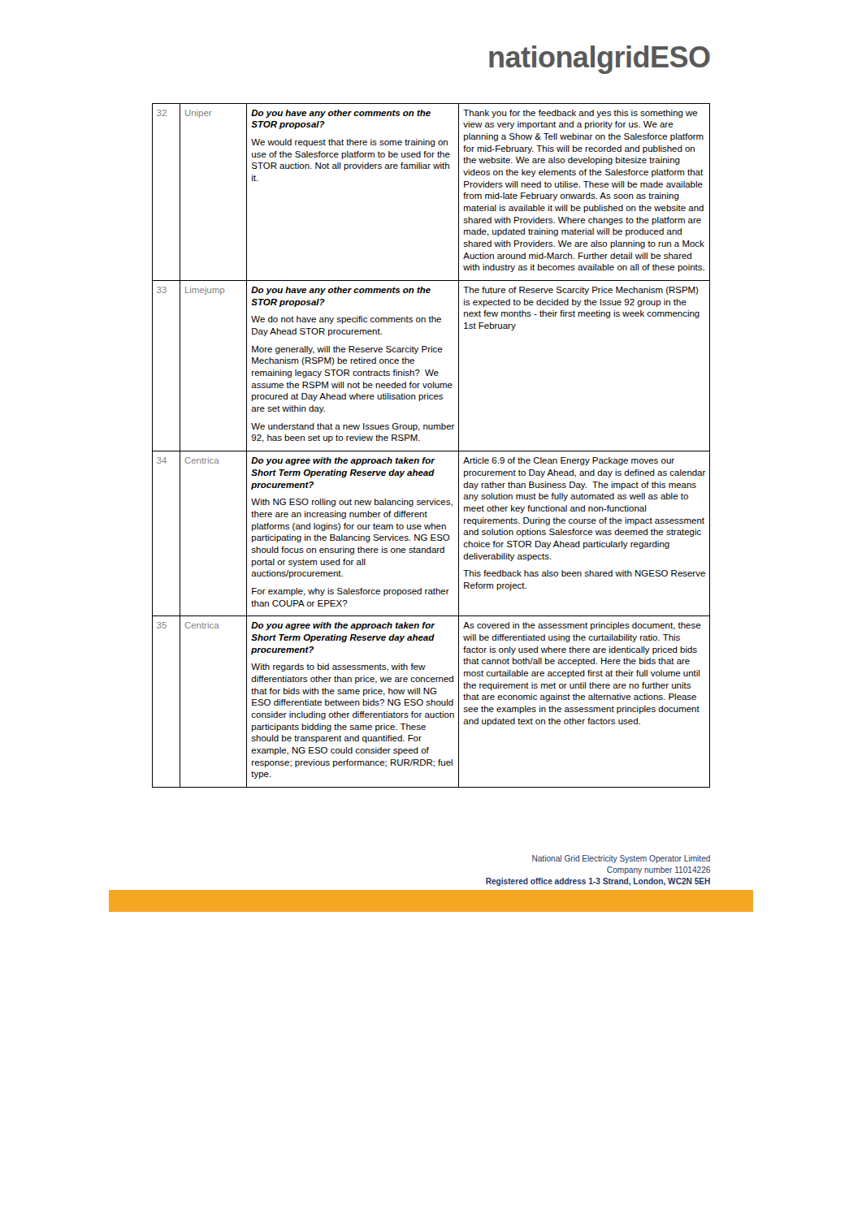nationalgrid ESO
| 32 | Uniper | Do you have any other comments on the STOR proposal? We would request that there is some training on use of the Salesforce platform to be used for the STOR auction. Not all providers are familiar with it. | Thank you for the feedback and yes this is something we view as very important and a priority for us. We are planning a Show & Tell webinar on the Salesforce platform for mid-February. This will be recorded and published on the website. We are also developing bitesize training videos on the key elements of the Salesforce platform that Providers will need to utilise. These will be made available from mid-late February onwards. As soon as training material is available it will be published on the website and shared with Providers. Where changes to the platform are made, updated training material will be produced and shared with Providers. We are also planning to run a Mock Auction around mid-March. Further detail will be shared with industry as it becomes available on all of these points. |
| 33 | Limejump | Do you have any other comments on the STOR proposal? We do not have any specific comments on the Day Ahead STOR procurement. More generally, will the Reserve Scarcity Price Mechanism (RSPM) be retired once the remaining legacy STOR contracts finish? We assume the RSPM will not be needed for volume procured at Day Ahead where utilisation prices are set within day. We understand that a new Issues Group, number 92, has been set up to review the RSPM. | The future of Reserve Scarcity Price Mechanism (RSPM) is expected to be decided by the Issue 92 group in the next few months - their first meeting is week commencing 1st February |
| 34 | Centrica | Do you agree with the approach taken for Short Term Operating Reserve day ahead procurement? With NG ESO rolling out new balancing services, there are an increasing number of different platforms (and logins) for our team to use when participating in the Balancing Services. NG ESO should focus on ensuring there is one standard portal or system used for all auctions/procurement. For example, why is Salesforce proposed rather than COUPA or EPEX? | Article 6.9 of the Clean Energy Package moves our procurement to Day Ahead, and day is defined as calendar day rather than Business Day. The impact of this means any solution must be fully automated as well as able to meet other key functional and non-functional requirements. During the course of the impact assessment and solution options Salesforce was deemed the strategic choice for STOR Day Ahead particularly regarding deliverability aspects. This feedback has also been shared with NGESO Reserve Reform project. |
| 35 | Centrica | Do you agree with the approach taken for Short Term Operating Reserve day ahead procurement? With regards to bid assessments, with few differentiators other than price, we are concerned that for bids with the same price, how will NG ESO differentiate between bids? NG ESO should consider including other differentiators for auction participants bidding the same price. These should be transparent and quantified. For example, NG ESO could consider speed of response; previous performance; RUR/RDR; fuel type. | As covered in the assessment principles document, these will be differentiated using the curtailability ratio. This factor is only used where there are identically priced bids that cannot both/all be accepted. Here the bids that are most curtailable are accepted first at their full volume until the requirement is met or until there are no further units that are economic against the alternative actions. Please see the examples in the assessment principles document and updated text on the other factors used. |
National Grid Electricity System Operator Limited
Company number 11014226
Registered office address 1-3 Strand, London, WC2N 5EH